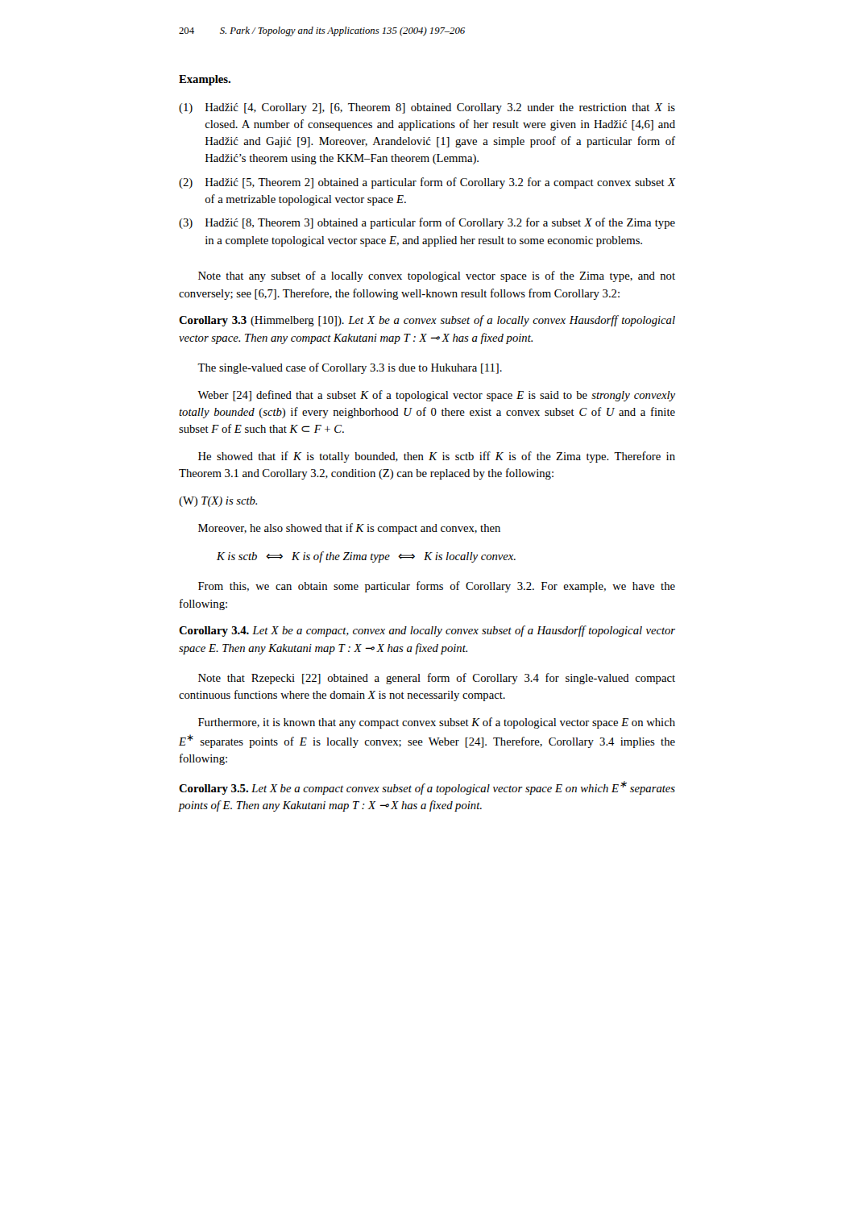204 S. Park / Topology and its Applications 135 (2004) 197–206
Examples.
(1) Hadžić [4, Corollary 2], [6, Theorem 8] obtained Corollary 3.2 under the restriction that X is closed. A number of consequences and applications of her result were given in Hadžić [4,6] and Hadžić and Gajić [9]. Moreover, Arandelović [1] gave a simple proof of a particular form of Hadžić’s theorem using the KKM–Fan theorem (Lemma).
(2) Hadžić [5, Theorem 2] obtained a particular form of Corollary 3.2 for a compact convex subset X of a metrizable topological vector space E.
(3) Hadžić [8, Theorem 3] obtained a particular form of Corollary 3.2 for a subset X of the Zima type in a complete topological vector space E, and applied her result to some economic problems.
Note that any subset of a locally convex topological vector space is of the Zima type, and not conversely; see [6,7]. Therefore, the following well-known result follows from Corollary 3.2:
Corollary 3.3 (Himmelberg [10]). Let X be a convex subset of a locally convex Hausdorff topological vector space. Then any compact Kakutani map T : X ⊸ X has a fixed point.
The single-valued case of Corollary 3.3 is due to Hukuhara [11].
Weber [24] defined that a subset K of a topological vector space E is said to be strongly convexly totally bounded (sctb) if every neighborhood U of 0 there exist a convex subset C of U and a finite subset F of E such that K ⊂ F + C.
He showed that if K is totally bounded, then K is sctb iff K is of the Zima type. Therefore in Theorem 3.1 and Corollary 3.2, condition (Z) can be replaced by the following:
(W) T(X) is sctb.
Moreover, he also showed that if K is compact and convex, then
K is sctb ⟺ K is of the Zima type ⟺ K is locally convex.
From this, we can obtain some particular forms of Corollary 3.2. For example, we have the following:
Corollary 3.4. Let X be a compact, convex and locally convex subset of a Hausdorff topological vector space E. Then any Kakutani map T : X ⊸ X has a fixed point.
Note that Rzepecki [22] obtained a general form of Corollary 3.4 for single-valued compact continuous functions where the domain X is not necessarily compact.
Furthermore, it is known that any compact convex subset K of a topological vector space E on which E∗ separates points of E is locally convex; see Weber [24]. Therefore, Corollary 3.4 implies the following:
Corollary 3.5. Let X be a compact convex subset of a topological vector space E on which E∗ separates points of E. Then any Kakutani map T : X ⊸ X has a fixed point.